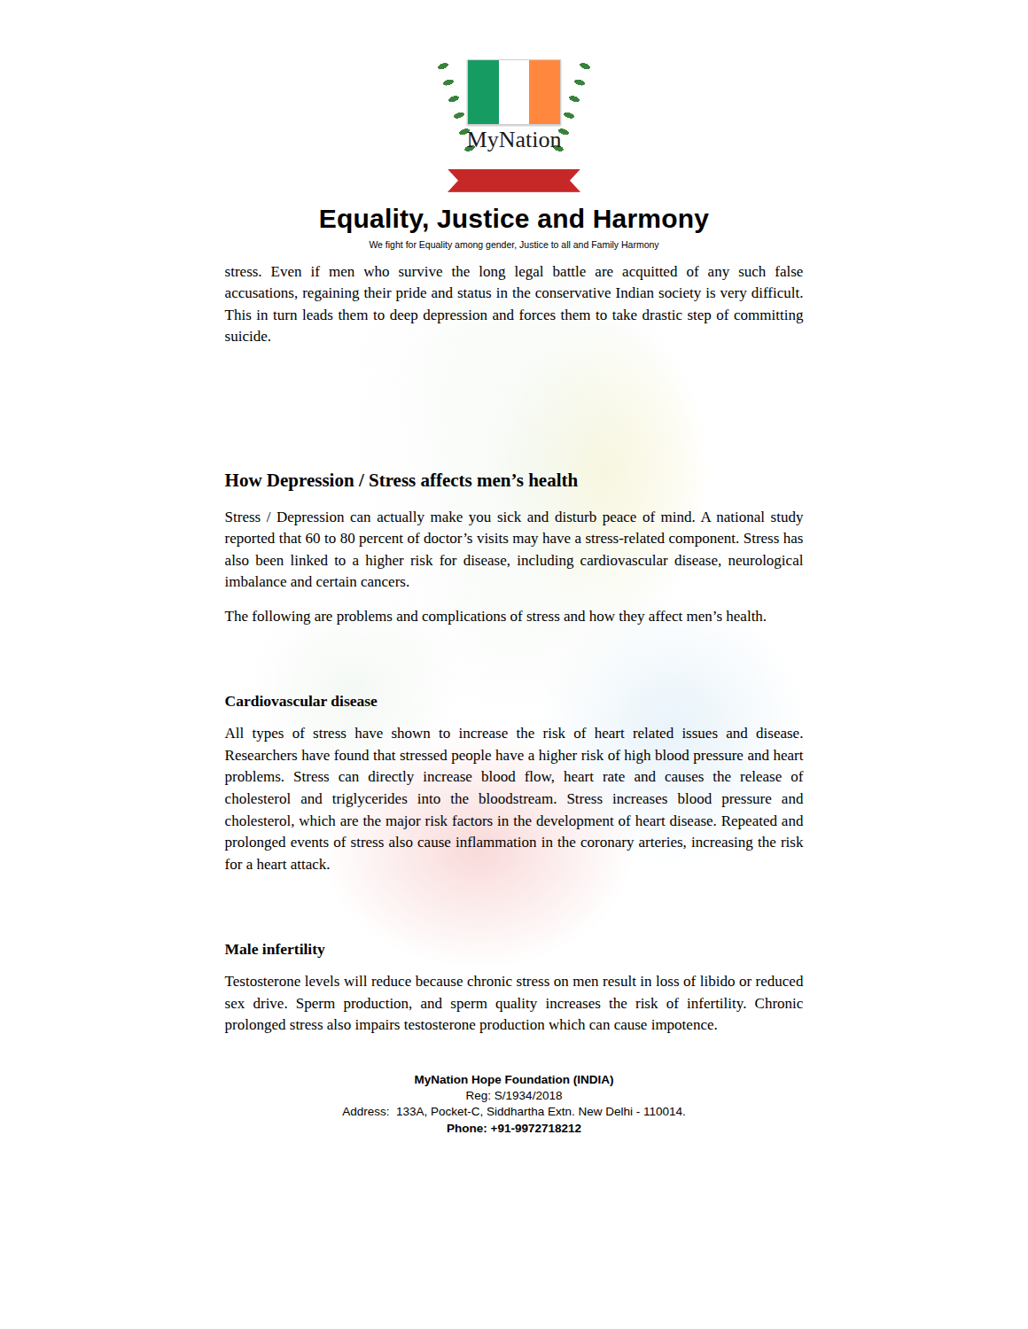MyNation
Equality, Justice and Harmony
We fight for Equality among gender, Justice to all and Family Harmony
stress. Even if men who survive the long legal battle are acquitted of any such false accusations, regaining their pride and status in the conservative Indian society is very difficult. This in turn leads them to deep depression and forces them to take drastic step of committing suicide.
How Depression / Stress affects men’s health
Stress / Depression can actually make you sick and disturb peace of mind. A national study reported that 60 to 80 percent of doctor’s visits may have a stress-related component. Stress has also been linked to a higher risk for disease, including cardiovascular disease, neurological imbalance and certain cancers.
The following are problems and complications of stress and how they affect men’s health.
Cardiovascular disease
All types of stress have shown to increase the risk of heart related issues and disease. Researchers have found that stressed people have a higher risk of high blood pressure and heart problems. Stress can directly increase blood flow, heart rate and causes the release of cholesterol and triglycerides into the bloodstream. Stress increases blood pressure and cholesterol, which are the major risk factors in the development of heart disease. Repeated and prolonged events of stress also cause inflammation in the coronary arteries, increasing the risk for a heart attack.
Male infertility
Testosterone levels will reduce because chronic stress on men result in loss of libido or reduced sex drive. Sperm production, and sperm quality increases the risk of infertility. Chronic prolonged stress also impairs testosterone production which can cause impotence.
MyNation Hope Foundation (INDIA)
Reg: S/1934/2018
Address: 133A, Pocket-C, Siddhartha Extn. New Delhi - 110014.
Phone: +91-9972718212